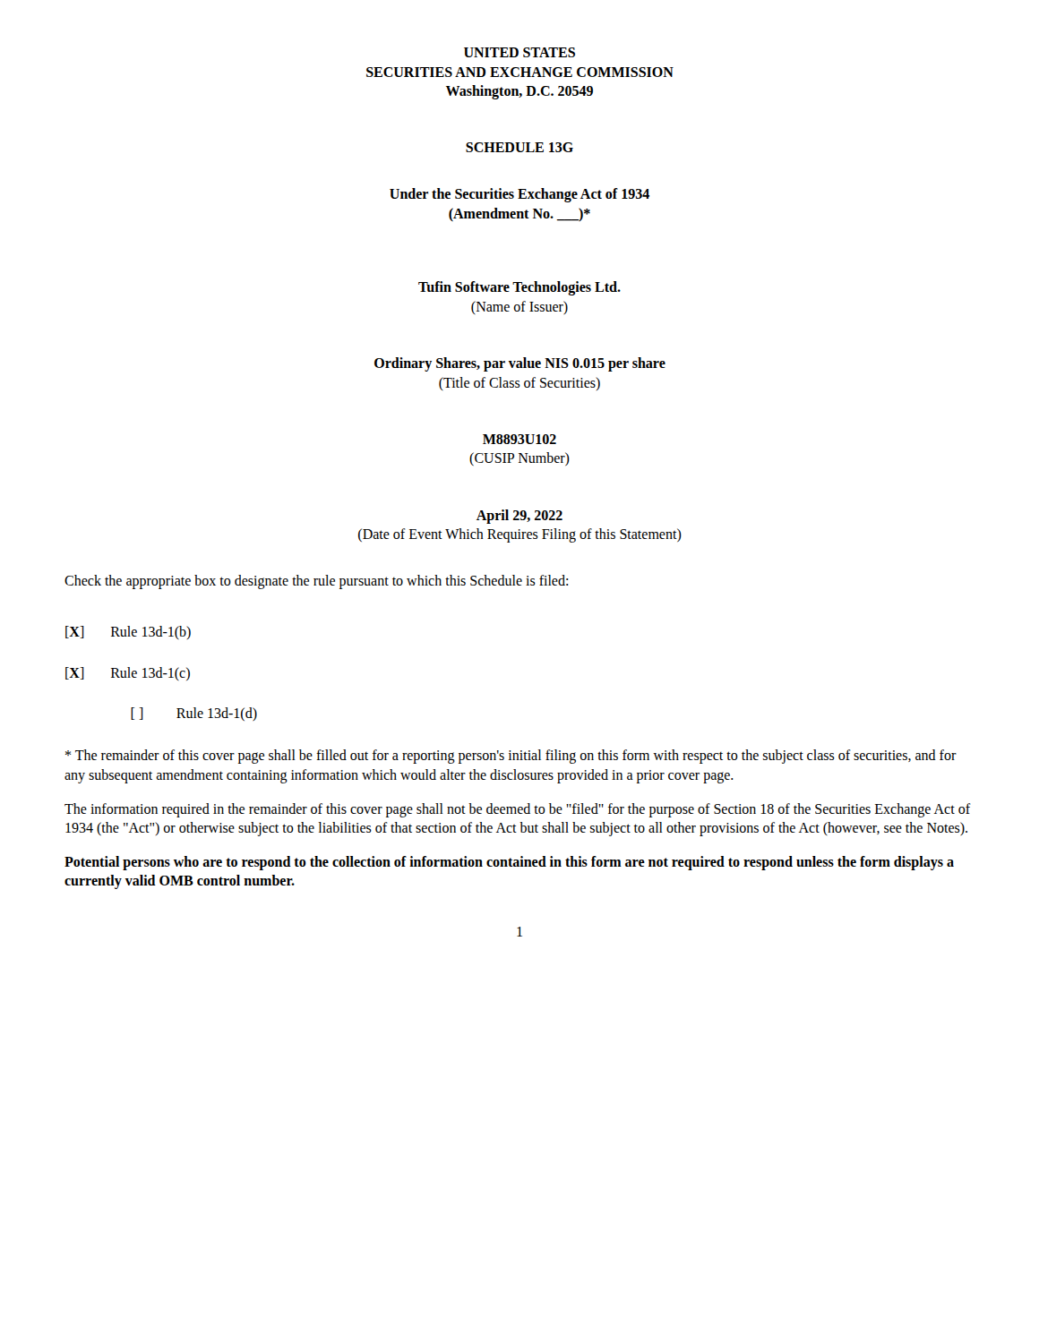UNITED STATES
SECURITIES AND EXCHANGE COMMISSION
Washington, D.C. 20549
SCHEDULE 13G
Under the Securities Exchange Act of 1934
(Amendment No. ___)*
Tufin Software Technologies Ltd.
(Name of Issuer)
Ordinary Shares, par value NIS 0.015 per share
(Title of Class of Securities)
M8893U102
(CUSIP Number)
April 29, 2022
(Date of Event Which Requires Filing of this Statement)
Check the appropriate box to designate the rule pursuant to which this Schedule is filed:
[X] Rule 13d-1(b)
[X] Rule 13d-1(c)
[ ] Rule 13d-1(d)
* The remainder of this cover page shall be filled out for a reporting person's initial filing on this form with respect to the subject class of securities, and for any subsequent amendment containing information which would alter the disclosures provided in a prior cover page.
The information required in the remainder of this cover page shall not be deemed to be "filed" for the purpose of Section 18 of the Securities Exchange Act of 1934 (the "Act") or otherwise subject to the liabilities of that section of the Act but shall be subject to all other provisions of the Act (however, see the Notes).
Potential persons who are to respond to the collection of information contained in this form are not required to respond unless the form displays a currently valid OMB control number.
1